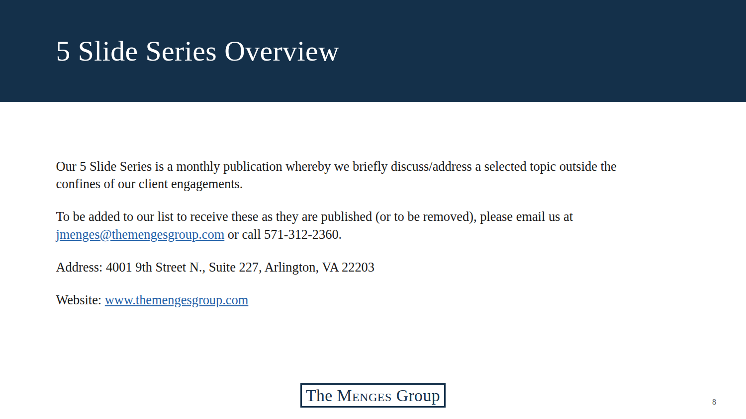5 Slide Series Overview
Our 5 Slide Series is a monthly publication whereby we briefly discuss/address a selected topic outside the confines of our client engagements.
To be added to our list to receive these as they are published (or to be removed), please email us at jmenges@themengesgroup.com or call 571-312-2360.
Address: 4001 9th Street N., Suite 227, Arlington, VA 22203
Website: www.themengesgroup.com
The Menges Group
8